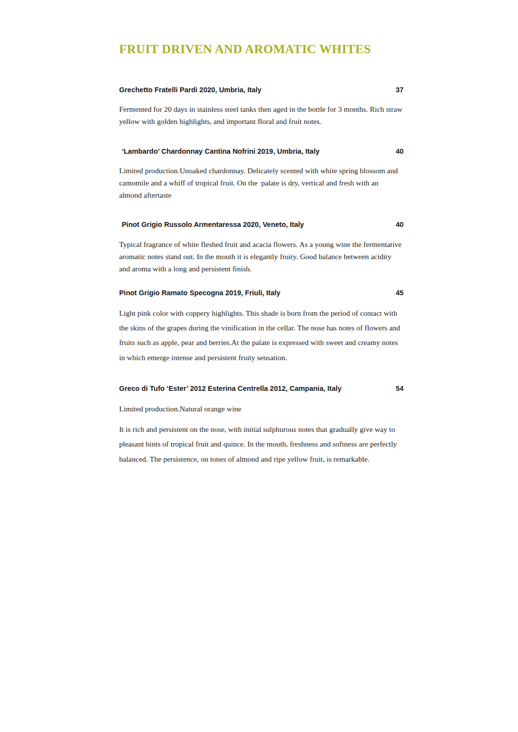Fruit Driven and Aromatic Whites
Grechetto Fratelli Pardi 2020, Umbria, Italy 37
Fermented for 20 days in stainless steel tanks then aged in the bottle for 3 months. Rich straw yellow with golden highlights, and important floral and fruit notes.
‘Lambardo’ Chardonnay Cantina Nofrini 2019, Umbria, Italy 40
Limited production.Unoaked chardonnay. Delicately scented with white spring blossom and camomile and a whiff of tropical fruit. On the palate is dry, vertical and fresh with an almond aftertaste
Pinot Grigio Russolo Armentaressa 2020, Veneto, Italy 40
Typical fragrance of white fleshed fruit and acacia flowers. As a young wine the fermentative aromatic notes stand out. In the mouth it is elegantly fruity. Good balance between acidity and aroma with a long and persistent finish.
Pinot Grigio Ramato Specogna 2019, Friuli, Italy 45
Light pink color with coppery highlights. This shade is born from the period of contact with the skins of the grapes during the vinification in the cellar. The nose has notes of flowers and fruits such as apple, pear and berries.At the palate is expressed with sweet and creamy notes in which emerge intense and persistent fruity sensation.
Greco di Tufo ‘Ester’ 2012 Esterina Centrella 2012, Campania, Italy 54
Limited production.Natural orange wine
It is rich and persistent on the nose, with initial sulphurous notes that gradually give way to pleasant hints of tropical fruit and quince. In the mouth, freshness and softness are perfectly balanced. The persistence, on tones of almond and ripe yellow fruit, is remarkable.